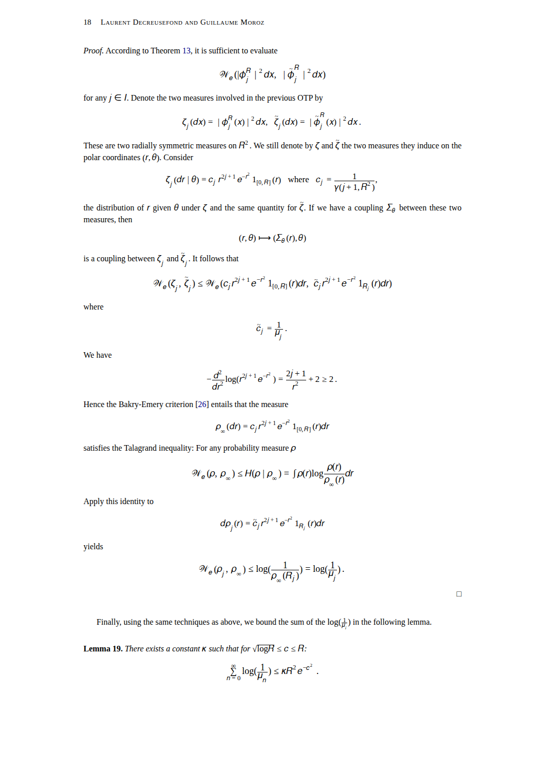18 Laurent Decreusefond and Guillaume Moroz
Proof. According to Theorem 13, it is sufficient to evaluate
𝒲e ( |ϕjR| 2 dx , |ϕ~jR| 2 dx )
for any j∈I. Denote the two measures involved in the previous OTP by
ζj(dx) = |ϕjR(x)|2dx , ζ~j(dx) = |ϕ~jR(x)|2dx .
These are two radially symmetric measures on R2. We still denote by ζ and ζ~ the two measures they induce on the polar coordinates (r,θ). Consider
ζj(dr|θ) = cj r2j+1 e−r2 1[0,R] (r) where cj = 1 γ(j+1,R2) ,
the distribution of r given θ under ζ and the same quantity for ζ~. If we have a coupling Σθ between these two measures, then
(r,θ) ⟼ (Σθ(r),θ)
is a coupling between ζj and ζ~j. It follows that
𝒲e(ζj,ζ~j) ≤ 𝒲e ( cj r2j+1 e−r2 1[0,R] (r)dr , c~j r2j+1 e−r2 1Rj (r)dr )
where
c~j = 1μj .
We have
− d2dr2 log ( r2j+1 e−r2 ) = 2j+1r2 +2 ≥2 .
Hence the Bakry-Emery criterion [26] entails that the measure
ρ∞(dr) = cj r2j+1 e−r2 1[0,R] (r)dr
satisfies the Talagrand inequality: For any probability measure ρ
𝒲e(ρ,ρ∞) ≤ H(ρ|ρ∞) = ∫ ρ(r) log ρ(r) ρ∞(r) dr
Apply this identity to
dρj(r) = c~j r2j+1 e−r2 1Rj (r)dr
yields
𝒲e(ρj,ρ∞) ≤ log ( 1ρ∞(Rj) ) = log ( 1μj ) .
□
Finally, using the same techniques as above, we bound the sum of the log(1μi) in the following lemma.
Lemma 19. There exists a constant κ such that for logR≤c≤R:
∑ n=0 ∞ log ( 1μn ) ≤ κ R2 e−c2 .